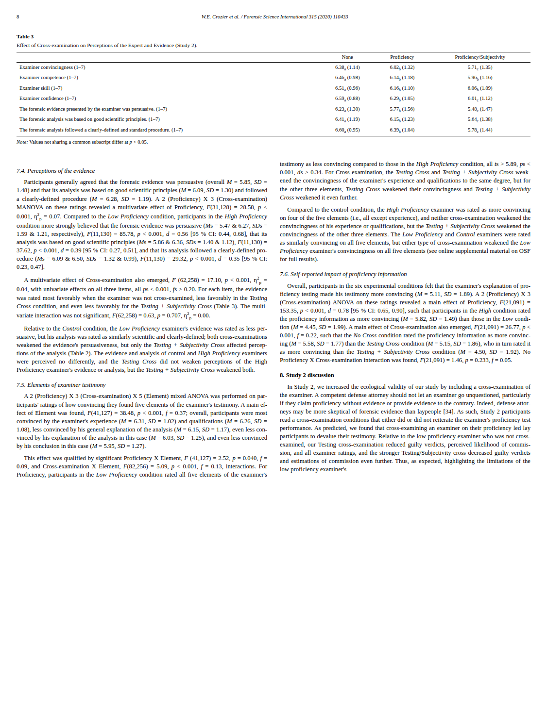8 W.E. Crozier et al. / Forensic Science International 315 (2020) 110433
Table 3
Effect of Cross-examination on Perceptions of the Expert and Evidence (Study 2).
| | None | Proficiency | Proficiency/Subjectivity |
| --- | --- | --- | --- |
| Examiner convincingness (1–7) | 6.38 a (1.14) | 6.02 b (1.32) | 5.71 c (1.35) |
| Examiner competence (1–7) | 6.46 a (0.98) | 6.14 b (1.18) | 5.96 b (1.16) |
| Examiner skill (1–7) | 6.51 a (0.96) | 6.16 b (1.10) | 6.06 b (1.09) |
| Examiner confidence (1–7) | 6.59 a (0.88) | 6.29 b (1.05) | 6.01 c (1.12) |
| The forensic evidence presented by the examiner was persuasive. (1–7) | 6.23 a (1.30) | 5.77 b (1.56) | 5.48 c (1.47) |
| The forensic analysis was based on good scientific principles. (1–7) | 6.41 a (1.19) | 6.15 b (1.23) | 5.64 c (1.38) |
| The forensic analysis followed a clearly-defined and standard procedure. (1–7) | 6.60 a (0.95) | 6.39 b (1.04) | 5.78 c (1.44) |
Note: Values not sharing a common subscript differ at p < 0.05.
7.4. Perceptions of the evidence
Participants generally agreed that the forensic evidence was persuasive (overall M = 5.85, SD = 1.48) and that its analysis was based on good scientific principles (M = 6.09, SD = 1.30) and followed a clearly-defined procedure (M = 6.28, SD = 1.19). A 2 (Proficiency) X 3 (Cross-examination) MANOVA on these ratings revealed a multivariate effect of Proficiency, F(31,128) = 28.58, p < 0.001, η2p = 0.07. Compared to the Low Proficiency condition, participants in the High Proficiency condition more strongly believed that the forensic evidence was persuasive (Ms = 5.47 & 6.27, SDs = 1.59 & 1.21, respectively), F(11,130) = 85.78, p < 0.001, d = 0.56 [95 % CI: 0.44, 0.68], that its analysis was based on good scientific principles (Ms = 5.86 & 6.36, SDs = 1.40 & 1.12), F(11,130) = 37.62, p < 0.001, d = 0.39 [95 % CI: 0.27, 0.51], and that its analysis followed a clearly-defined procedure (Ms = 6.09 & 6.50, SDs = 1.32 & 0.99), F(11,130) = 29.32, p < 0.001, d = 0.35 [95 % CI: 0.23, 0.47].
A multivariate effect of Cross-examination also emerged, F (62,258) = 17.10, p < 0.001, η2p = 0.04, with univariate effects on all three items, all ps < 0.001, fs ≥ 0.20. For each item, the evidence was rated most favorably when the examiner was not cross-examined, less favorably in the Testing Cross condition, and even less favorably for the Testing + Subjectivity Cross (Table 3). The multivariate interaction was not significant, F(62,258) = 0.63, p = 0.707, η2p = 0.00.
Relative to the Control condition, the Low Proficiency examiner's evidence was rated as less persuasive, but his analysis was rated as similarly scientific and clearly-defined; both cross-examinations weakened the evidence's persuasiveness, but only the Testing + Subjectivity Cross affected perceptions of the analysis (Table 2). The evidence and analysis of control and High Proficiency examiners were perceived no differently, and the Testing Cross did not weaken perceptions of the High Proficiency examiner's evidence or analysis, but the Testing + Subjectivity Cross weakened both.
7.5. Elements of examiner testimony
A 2 (Proficiency) X 3 (Cross-examination) X 5 (Element) mixed ANOVA was performed on participants' ratings of how convincing they found five elements of the examiner's testimony. A main effect of Element was found, F(41,127) = 38.48, p < 0.001, f = 0.37; overall, participants were most convinced by the examiner's experience (M = 6.31, SD = 1.02) and qualifications (M = 6.26, SD = 1.08), less convinced by his general explanation of the analysis (M = 6.15, SD = 1.17), even less convinced by his explanation of the analysis in this case (M = 6.03, SD = 1.25), and even less convinced by his conclusion in this case (M = 5.95, SD = 1.27).
This effect was qualified by significant Proficiency X Element, F (41,127) = 2.52, p = 0.040, f = 0.09, and Cross-examination X Element, F(82,256) = 5.09, p < 0.001, f = 0.13, interactions. For Proficiency, participants in the Low Proficiency condition rated all five elements of the examiner's testimony as less convincing compared to those in the High Proficiency condition, all ts > 5.89, ps < 0.001, ds > 0.34. For Cross-examination, the Testing Cross and Testing + Subjectivity Cross weakened the convincingness of the examiner's experience and qualifications to the same degree, but for the other three elements, Testing Cross weakened their convincingness and Testing + Subjectivity Cross weakened it even further.
Compared to the control condition, the High Proficiency examiner was rated as more convincing on four of the five elements (i.e., all except experience), and neither cross-examination weakened the convincingness of his experience or qualifications, but the Testing + Subjectivity Cross weakened the convincingness of the other three elements. The Low Proficiency and Control examiners were rated as similarly convincing on all five elements, but either type of cross-examination weakened the Low Proficiency examiner's convincingness on all five elements (see online supplemental material on OSF for full results).
7.6. Self-reported impact of proficiency information
Overall, participants in the six experimental conditions felt that the examiner's explanation of proficiency testing made his testimony more convincing (M = 5.11, SD = 1.89). A 2 (Proficiency) X 3 (Cross-examination) ANOVA on these ratings revealed a main effect of Proficiency, F(21,091) = 153.35, p < 0.001, d = 0.78 [95 % CI: 0.65, 0.90], such that participants in the High condition rated the proficiency information as more convincing (M = 5.82, SD = 1.49) than those in the Low condition (M = 4.45, SD = 1.99). A main effect of Cross-examination also emerged, F(21,091) = 26.77, p < 0.001, f = 0.22, such that the No Cross condition rated the proficiency information as more convincing (M = 5.58, SD = 1.77) than the Testing Cross condition (M = 5.15, SD = 1.86), who in turn rated it as more convincing than the Testing + Subjectivity Cross condition (M = 4.50, SD = 1.92). No Proficiency X Cross-examination interaction was found, F(21,091) = 1.46, p = 0.233, f = 0.05.
8. Study 2 discussion
In Study 2, we increased the ecological validity of our study by including a cross-examination of the examiner. A competent defense attorney should not let an examiner go unquestioned, particularly if they claim proficiency without evidence or provide evidence to the contrary. Indeed, defense attorneys may be more skeptical of forensic evidence than laypeople [34]. As such, Study 2 participants read a cross-examination conditions that either did or did not reiterate the examiner's proficiency test performance. As predicted, we found that cross-examining an examiner on their proficiency led lay participants to devalue their testimony. Relative to the low proficiency examiner who was not cross-examined, our Testing cross-examination reduced guilty verdicts, perceived likelihood of commission, and all examiner ratings, and the stronger Testing/Subjectivity cross decreased guilty verdicts and estimations of commission even further. Thus, as expected, highlighting the limitations of the low proficiency examiner's